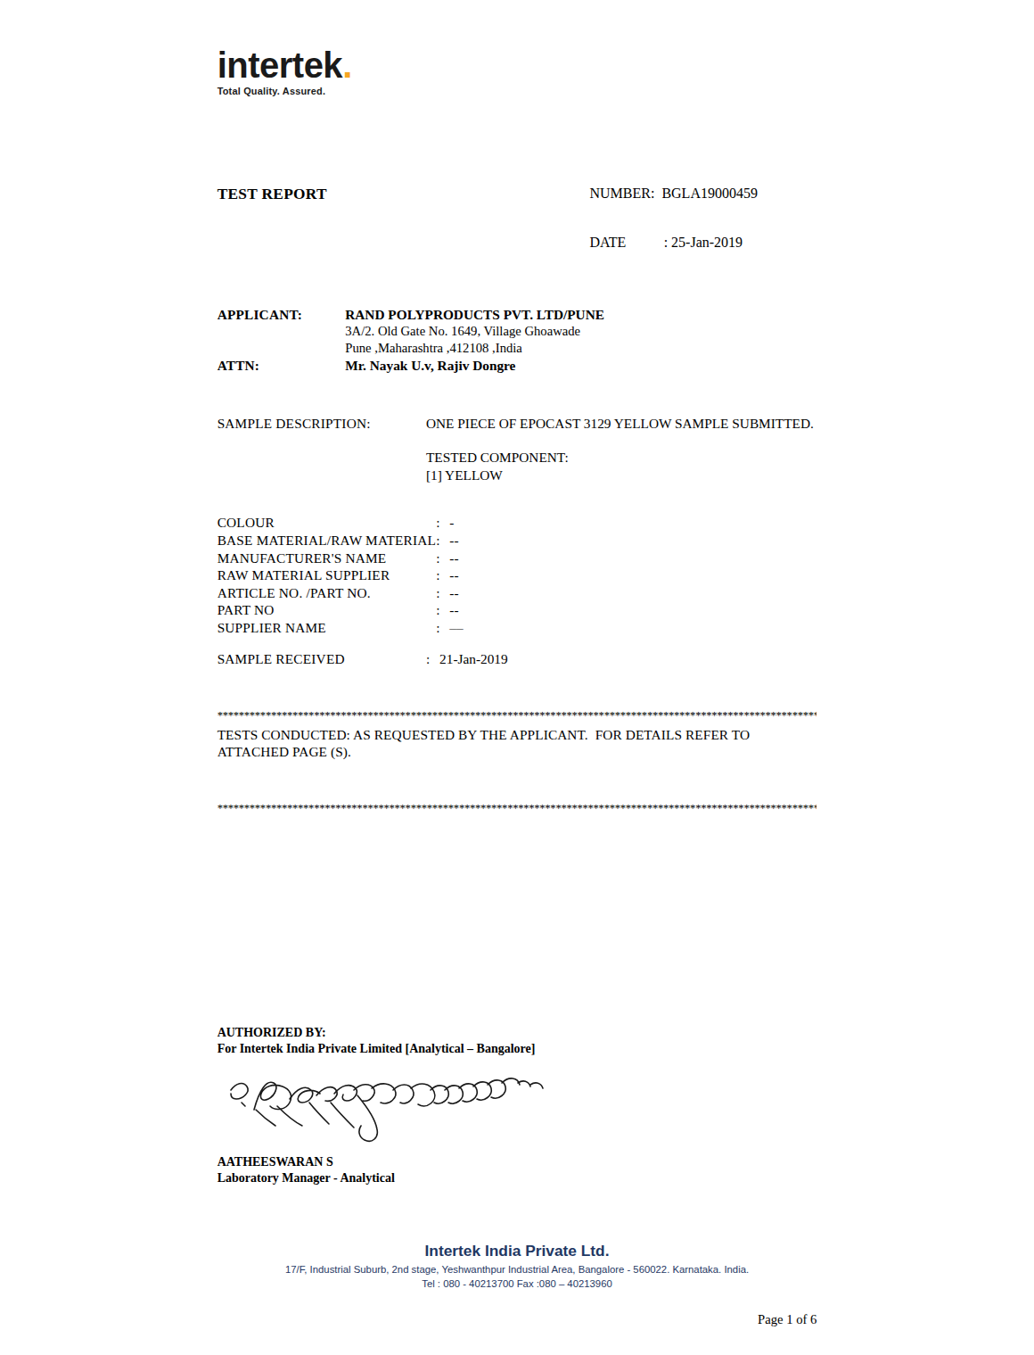intertek.
Total Quality. Assured.
| TEST REPORT | NUMBER: BGLA19000459 DATE : 25-Jan-2019 |
| APPLICANT: | RAND POLYPRODUCTS PVT. LTD/PUNE |
| | 3A/2. Old Gate No. 1649, Village Ghoawade |
| | Pune ,Maharashtra ,412108 ,India |
| ATTN: | Mr. Nayak U.v, Rajiv Dongre |
| SAMPLE DESCRIPTION: | ONE PIECE OF EPOCAST 3129 YELLOW SAMPLE SUBMITTED. |
| | TESTED COMPONENT: |
| | [1] YELLOW |
| COLOUR | : | - |
| BASE MATERIAL/RAW MATERIAL | : | -- |
| MANUFACTURER'S NAME | : | -- |
| RAW MATERIAL SUPPLIER | : | -- |
| ARTICLE NO. /PART NO. | : | -- |
| PART NO | : | -- |
| SUPPLIER NAME | : | –– |
| SAMPLE RECEIVED | : | 21-Jan-2019 |
***********************************************************************************************************************************************
TESTS CONDUCTED: AS REQUESTED BY THE APPLICANT. FOR DETAILS REFER TO ATTACHED PAGE (S).
***********************************************************************************************************************************************
AUTHORIZED BY:
For Intertek India Private Limited [Analytical – Bangalore]
AATHEESWARAN S
Laboratory Manager - Analytical
Intertek India Private Ltd.
17/F, Industrial Suburb, 2nd stage, Yeshwanthpur Industrial Area, Bangalore - 560022. Karnataka. India.
Tel : 080 - 40213700 Fax :080 – 40213960
Page 1 of 6